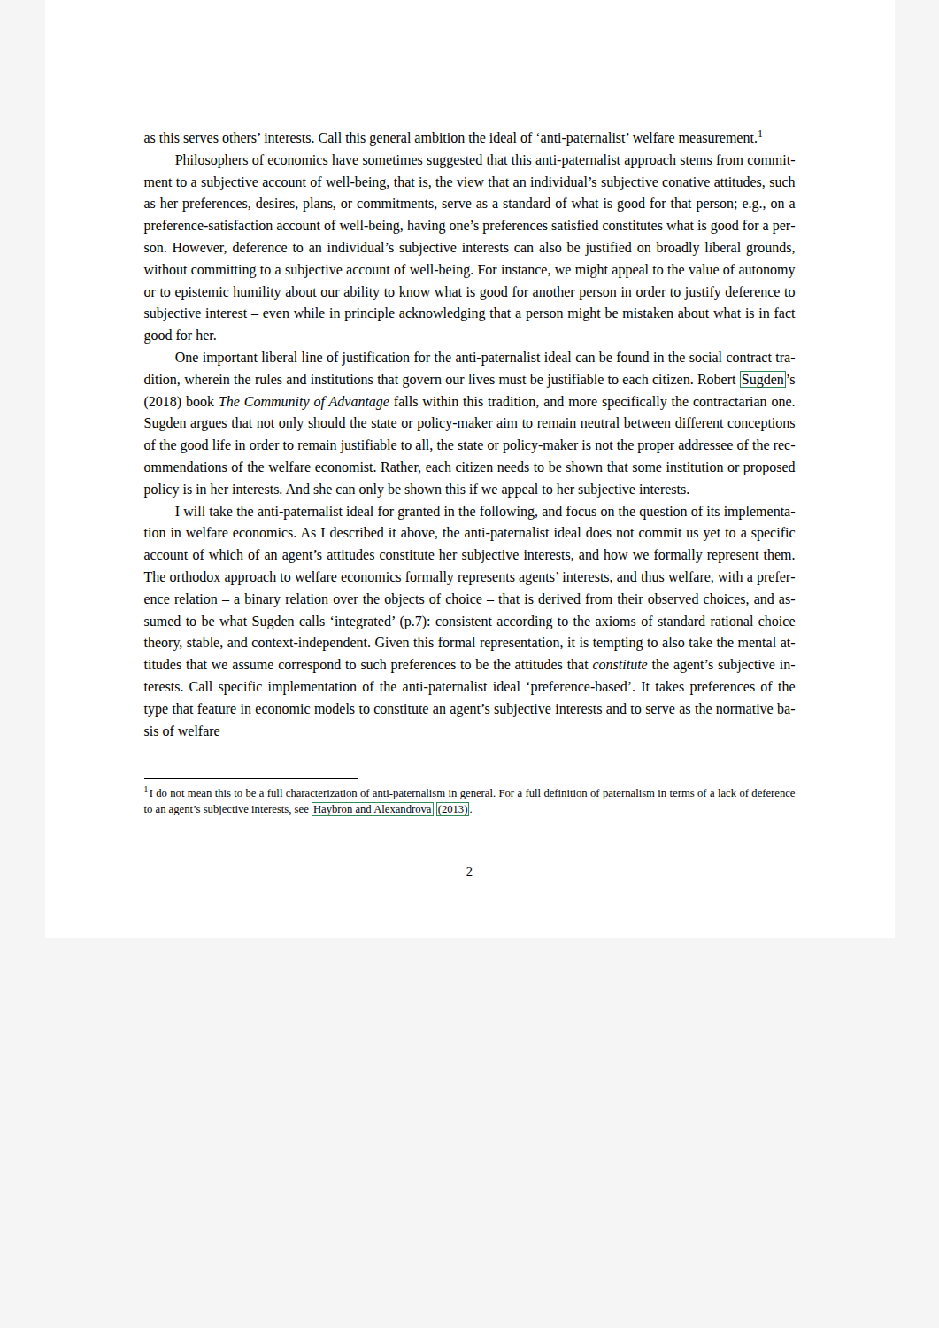as this serves others’ interests. Call this general ambition the ideal of ‘anti-paternalist’ welfare measurement.1
Philosophers of economics have sometimes suggested that this anti-paternalist approach stems from commitment to a subjective account of well-being, that is, the view that an individual’s subjective conative attitudes, such as her preferences, desires, plans, or commitments, serve as a standard of what is good for that person; e.g., on a preference-satisfaction account of well-being, having one’s preferences satisfied constitutes what is good for a person. However, deference to an individual’s subjective interests can also be justified on broadly liberal grounds, without committing to a subjective account of well-being. For instance, we might appeal to the value of autonomy or to epistemic humility about our ability to know what is good for another person in order to justify deference to subjective interest – even while in principle acknowledging that a person might be mistaken about what is in fact good for her.
One important liberal line of justification for the anti-paternalist ideal can be found in the social contract tradition, wherein the rules and institutions that govern our lives must be justifiable to each citizen. Robert Sugden’s (2018) book The Community of Advantage falls within this tradition, and more specifically the contractarian one. Sugden argues that not only should the state or policy-maker aim to remain neutral between different conceptions of the good life in order to remain justifiable to all, the state or policy-maker is not the proper addressee of the recommendations of the welfare economist. Rather, each citizen needs to be shown that some institution or proposed policy is in her interests. And she can only be shown this if we appeal to her subjective interests.
I will take the anti-paternalist ideal for granted in the following, and focus on the question of its implementation in welfare economics. As I described it above, the anti-paternalist ideal does not commit us yet to a specific account of which of an agent’s attitudes constitute her subjective interests, and how we formally represent them. The orthodox approach to welfare economics formally represents agents’ interests, and thus welfare, with a preference relation – a binary relation over the objects of choice – that is derived from their observed choices, and assumed to be what Sugden calls ‘integrated’ (p.7): consistent according to the axioms of standard rational choice theory, stable, and context-independent. Given this formal representation, it is tempting to also take the mental attitudes that we assume correspond to such preferences to be the attitudes that constitute the agent’s subjective interests. Call specific implementation of the anti-paternalist ideal ‘preference-based’. It takes preferences of the type that feature in economic models to constitute an agent’s subjective interests and to serve as the normative basis of welfare
1I do not mean this to be a full characterization of anti-paternalism in general. For a full definition of paternalism in terms of a lack of deference to an agent’s subjective interests, see Haybron and Alexandrova (2013).
2